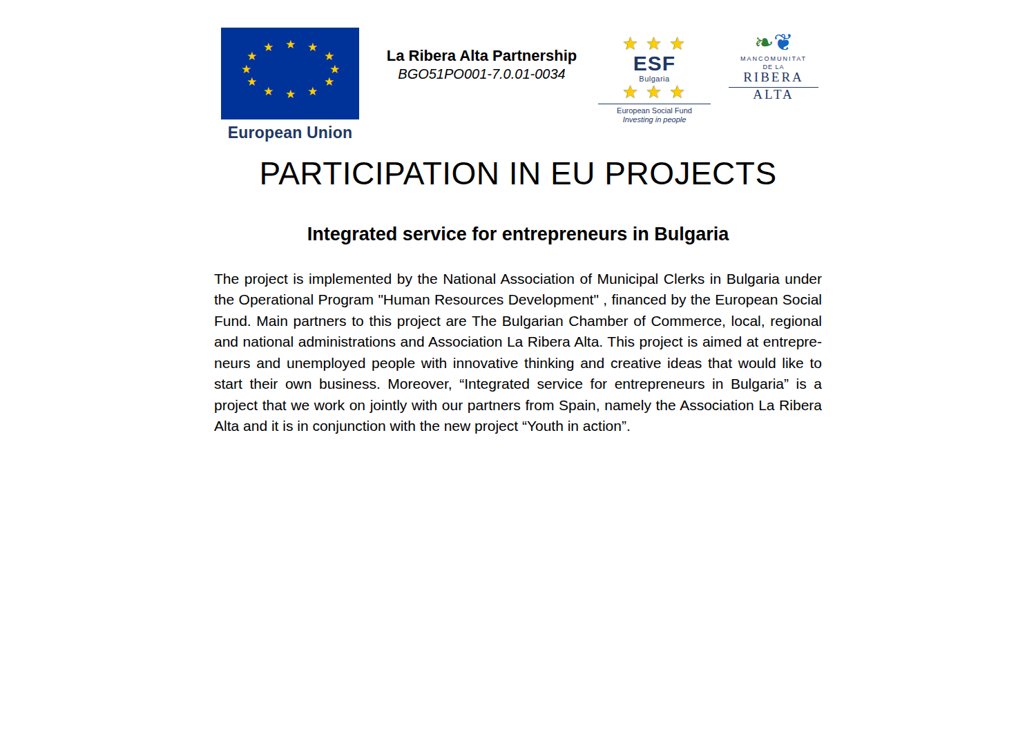★ ★ ★ ★ ★ ★ ★ ★ ★ ★ ★ ★
European Union
La Ribera Alta Partnership
BGO51PO001-7.0.01-0034
★ ★ ★
ESF
Bulgaria
★ ★ ★
European Social Fund
Investing in people
❧❦
MANCOMUNITAT
DE LA
RIBERA
ALTA
PARTICIPATION IN EU PROJECTS
Integrated service for entrepreneurs in Bulgaria
The project is implemented by the National Association of Municipal Clerks in Bulgaria under the Operational Program "Human Resources Development" , financed by the European Social Fund. Main partners to this project are The Bulgarian Chamber of Commerce, local, regional and national administrations and Association La Ribera Alta. This project is aimed at entrepreneurs and unemployed people with innovative thinking and creative ideas that would like to start their own business. Moreover, “Integrated service for entrepreneurs in Bulgaria” is a project that we work on jointly with our partners from Spain, namely the Association La Ribera Alta and it is in conjunction with the new project “Youth in action”.